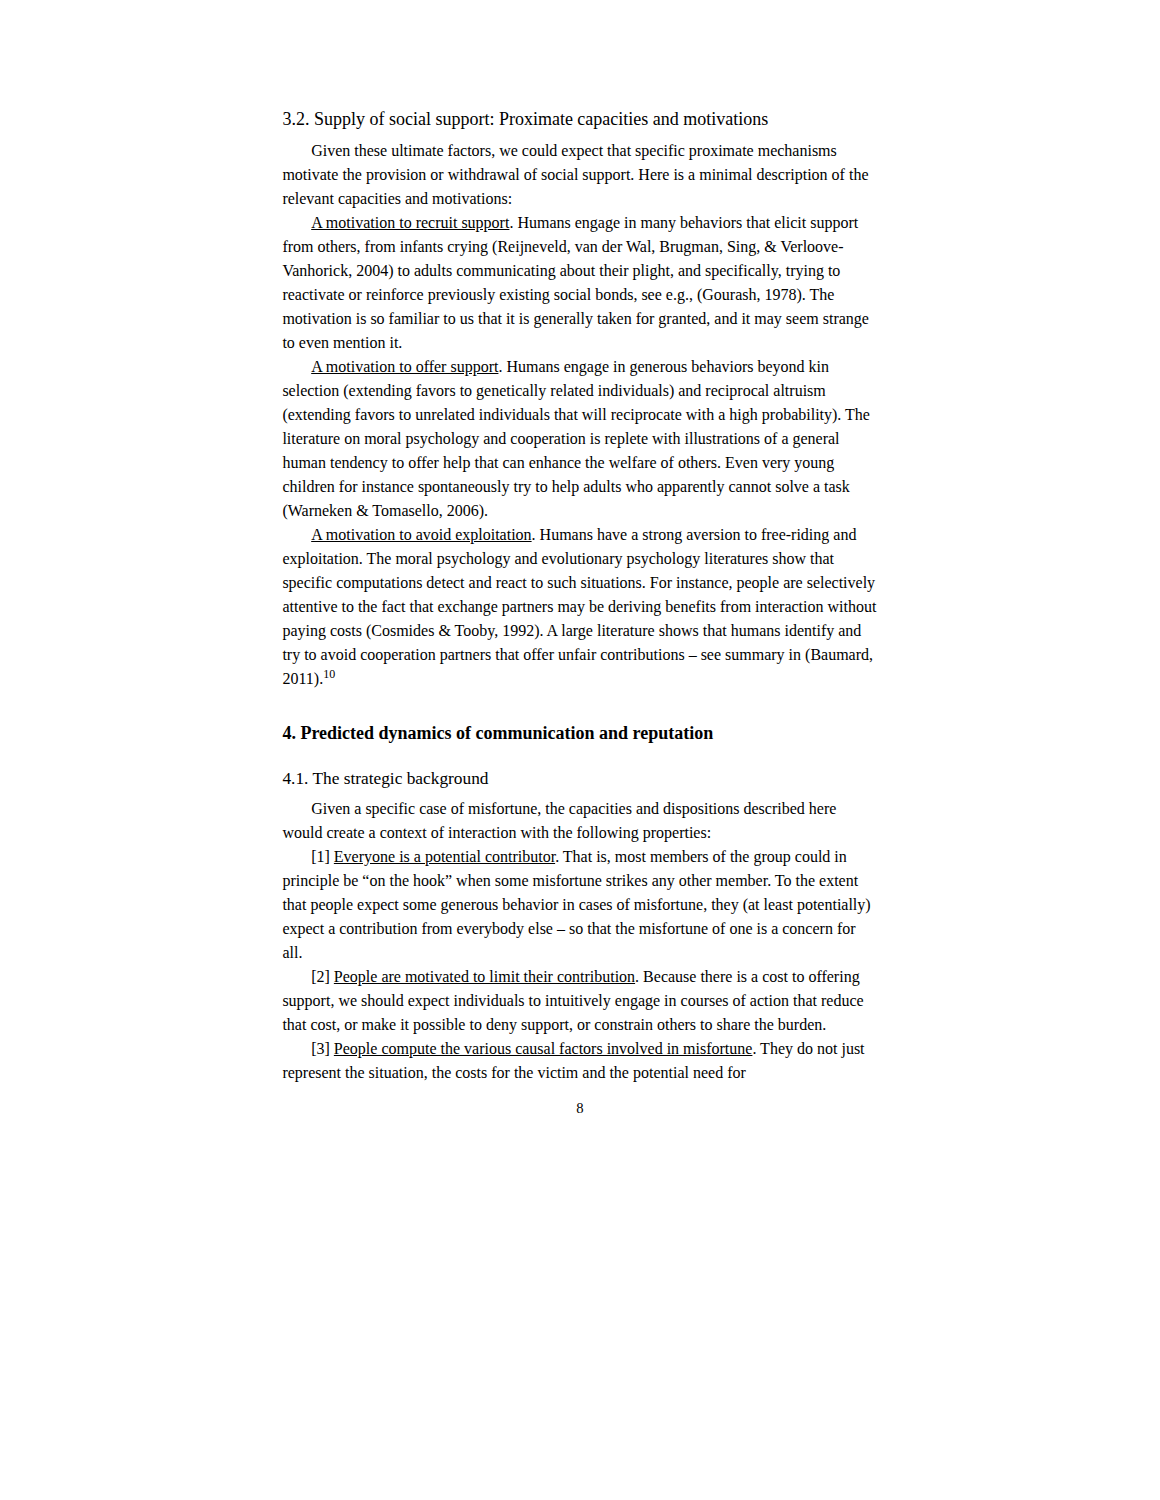3.2. Supply of social support: Proximate capacities and motivations
Given these ultimate factors, we could expect that specific proximate mechanisms motivate the provision or withdrawal of social support. Here is a minimal description of the relevant capacities and motivations:
A motivation to recruit support. Humans engage in many behaviors that elicit support from others, from infants crying (Reijneveld, van der Wal, Brugman, Sing, & Verloove-Vanhorick, 2004) to adults communicating about their plight, and specifically, trying to reactivate or reinforce previously existing social bonds, see e.g., (Gourash, 1978). The motivation is so familiar to us that it is generally taken for granted, and it may seem strange to even mention it.
A motivation to offer support. Humans engage in generous behaviors beyond kin selection (extending favors to genetically related individuals) and reciprocal altruism (extending favors to unrelated individuals that will reciprocate with a high probability). The literature on moral psychology and cooperation is replete with illustrations of a general human tendency to offer help that can enhance the welfare of others. Even very young children for instance spontaneously try to help adults who apparently cannot solve a task (Warneken & Tomasello, 2006).
A motivation to avoid exploitation. Humans have a strong aversion to free-riding and exploitation. The moral psychology and evolutionary psychology literatures show that specific computations detect and react to such situations. For instance, people are selectively attentive to the fact that exchange partners may be deriving benefits from interaction without paying costs (Cosmides & Tooby, 1992). A large literature shows that humans identify and try to avoid cooperation partners that offer unfair contributions – see summary in (Baumard, 2011).10
4. Predicted dynamics of communication and reputation
4.1. The strategic background
Given a specific case of misfortune, the capacities and dispositions described here would create a context of interaction with the following properties:
[1] Everyone is a potential contributor. That is, most members of the group could in principle be “on the hook” when some misfortune strikes any other member. To the extent that people expect some generous behavior in cases of misfortune, they (at least potentially) expect a contribution from everybody else – so that the misfortune of one is a concern for all.
[2] People are motivated to limit their contribution. Because there is a cost to offering support, we should expect individuals to intuitively engage in courses of action that reduce that cost, or make it possible to deny support, or constrain others to share the burden.
[3] People compute the various causal factors involved in misfortune. They do not just represent the situation, the costs for the victim and the potential need for
8